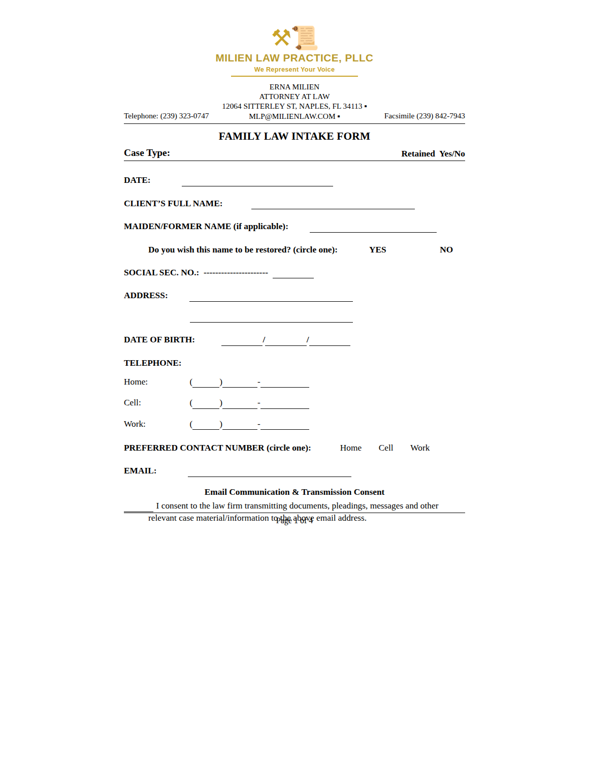⚒📜
MILIEN LAW PRACTICE, PLLC
We Represent Your Voice
ERNA MILIEN
ATTORNEY AT LAW
12064 SITTERLEY ST, NAPLES, FL 34113 ▪
Telephone: (239) 323-0747
MLP@MILIENLAW.COM ▪
Facsimile (239) 842-7943
FAMILY LAW INTAKE FORM
Case Type: Retained Yes/No
DATE:
CLIENT’S FULL NAME:
MAIDEN/FORMER NAME (if applicable):
Do you wish this name to be restored? (circle one): YESNO
SOCIAL SEC. NO.: ----------------------
ADDRESS:
DATE OF BIRTH: / /
TELEPHONE:
| Home: | ( ) - |
| Cell: | ( ) - |
| Work: | ( ) - |
PREFERRED CONTACT NUMBER (circle one): Home Cell Work
EMAIL:
Email Communication & Transmission Consent
I consent to the law firm transmitting documents, pleadings, messages and other relevant case material/information to the above email address.
Page 1 of 4